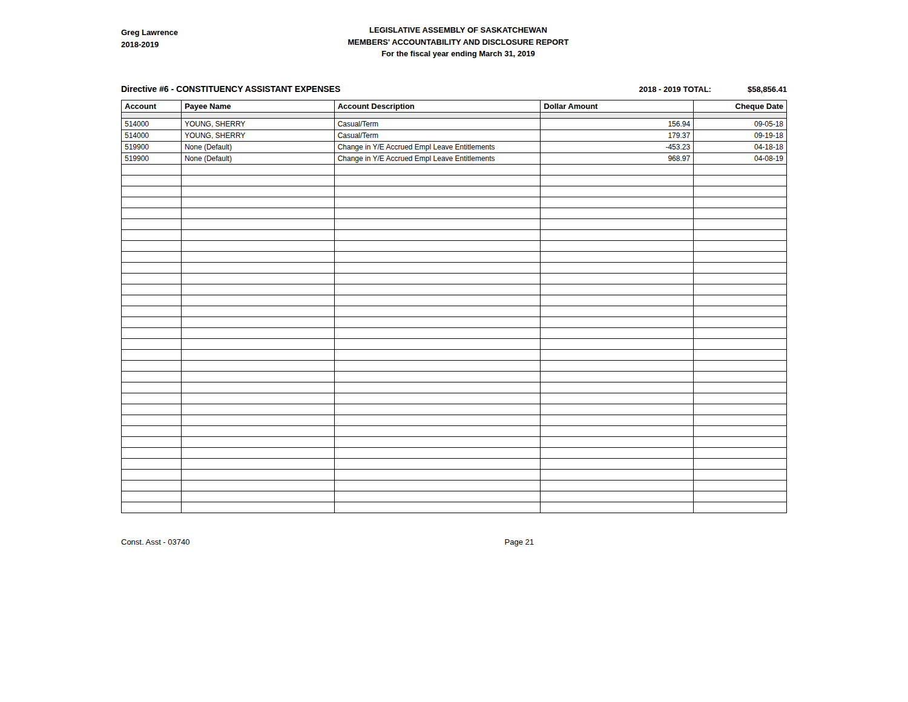Greg Lawrence
2018-2019
LEGISLATIVE ASSEMBLY OF SASKATCHEWAN
MEMBERS' ACCOUNTABILITY AND DISCLOSURE REPORT
For the fiscal year ending March 31, 2019
Directive #6 - CONSTITUENCY ASSISTANT EXPENSES
2018 - 2019 TOTAL: $58,856.41
| Account | Payee Name | Account Description | Dollar Amount | Cheque Date |
| --- | --- | --- | --- | --- |
| 514000 | YOUNG, SHERRY | Casual/Term | 156.94 | 09-05-18 |
| 514000 | YOUNG, SHERRY | Casual/Term | 179.37 | 09-19-18 |
| 519900 | None (Default) | Change in Y/E Accrued Empl Leave Entitlements | -453.23 | 04-18-18 |
| 519900 | None (Default) | Change in Y/E Accrued Empl Leave Entitlements | 968.97 | 04-08-19 |
Const. Asst - 03740
Page 21